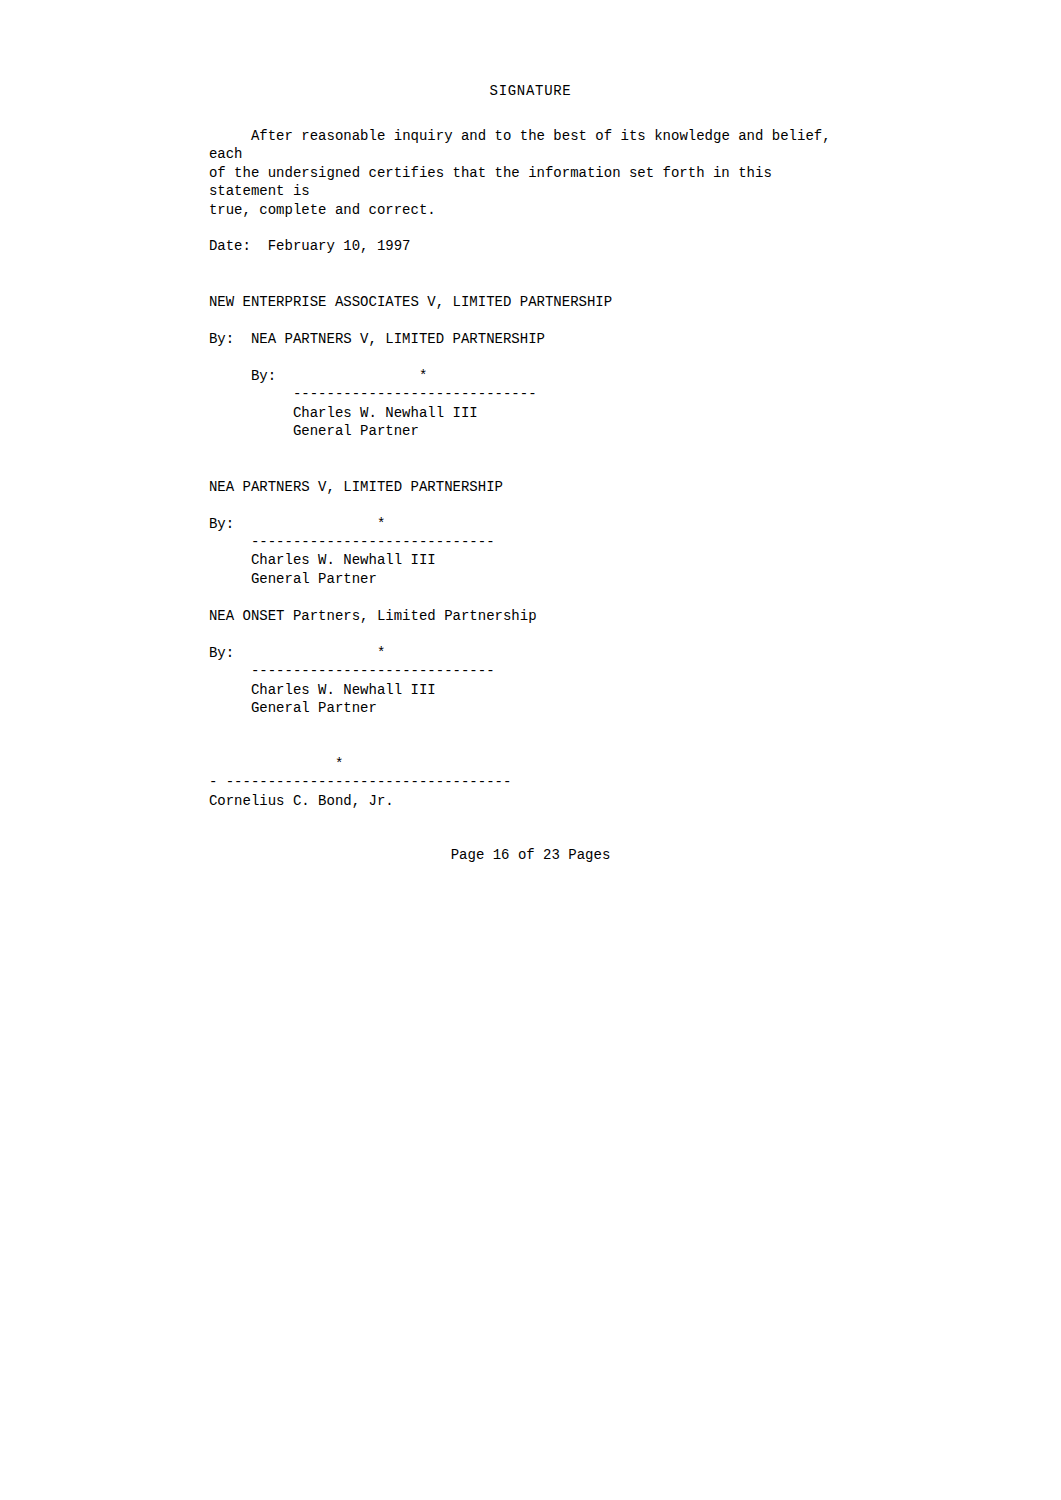SIGNATURE
     After reasonable inquiry and to the best of its knowledge and belief, each
of the undersigned certifies that the information set forth in this statement is
true, complete and correct.

Date:  February 10, 1997


NEW ENTERPRISE ASSOCIATES V, LIMITED PARTNERSHIP

By:  NEA PARTNERS V, LIMITED PARTNERSHIP

     By:                 *
          -----------------------------
          Charles W. Newhall III
          General Partner


NEA PARTNERS V, LIMITED PARTNERSHIP

By:                 *
     -----------------------------
     Charles W. Newhall III
     General Partner

NEA ONSET Partners, Limited Partnership

By:                 *
     -----------------------------
     Charles W. Newhall III
     General Partner


               *
- ----------------------------------
Cornelius C. Bond, Jr.
Page 16 of 23 Pages